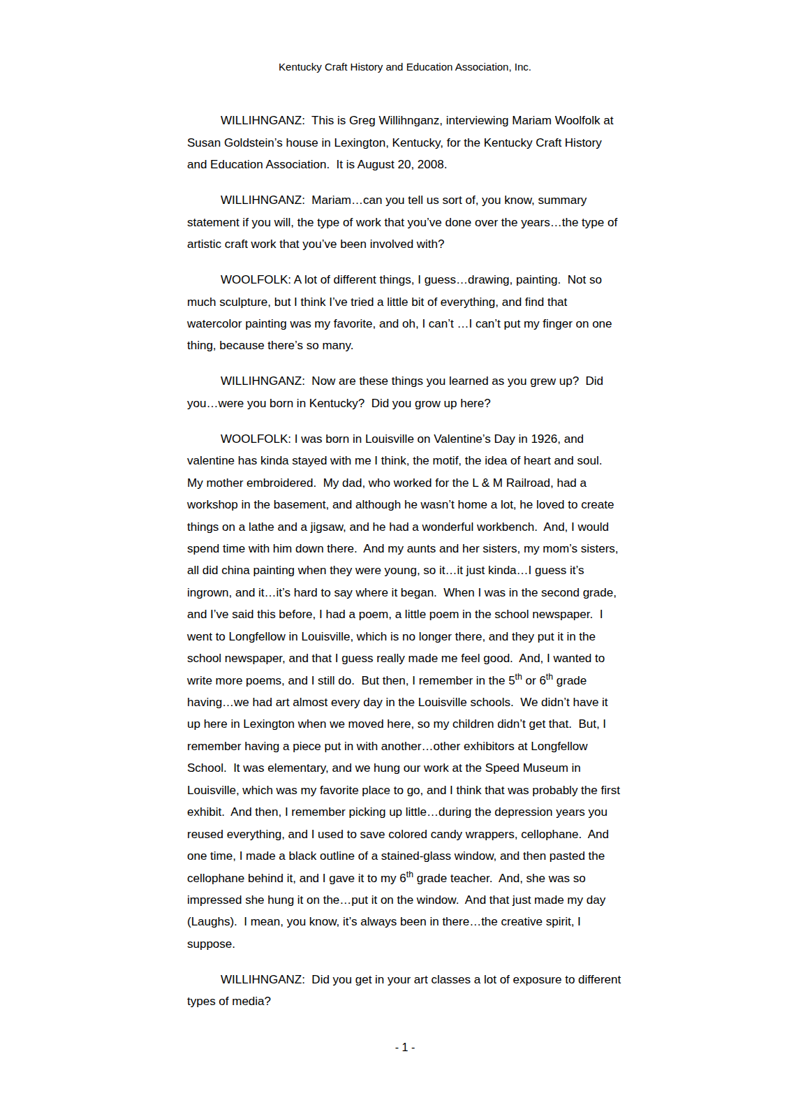Kentucky Craft History and Education Association, Inc.
WILLIHNGANZ: This is Greg Willihnganz, interviewing Mariam Woolfolk at Susan Goldstein’s house in Lexington, Kentucky, for the Kentucky Craft History and Education Association. It is August 20, 2008.
WILLIHNGANZ: Mariam…can you tell us sort of, you know, summary statement if you will, the type of work that you’ve done over the years…the type of artistic craft work that you’ve been involved with?
WOOLFOLK: A lot of different things, I guess…drawing, painting. Not so much sculpture, but I think I’ve tried a little bit of everything, and find that watercolor painting was my favorite, and oh, I can’t …I can’t put my finger on one thing, because there’s so many.
WILLIHNGANZ: Now are these things you learned as you grew up? Did you…were you born in Kentucky? Did you grow up here?
WOOLFOLK: I was born in Louisville on Valentine’s Day in 1926, and valentine has kinda stayed with me I think, the motif, the idea of heart and soul. My mother embroidered. My dad, who worked for the L & M Railroad, had a workshop in the basement, and although he wasn’t home a lot, he loved to create things on a lathe and a jigsaw, and he had a wonderful workbench. And, I would spend time with him down there. And my aunts and her sisters, my mom’s sisters, all did china painting when they were young, so it…it just kinda…I guess it’s ingrown, and it…it’s hard to say where it began. When I was in the second grade, and I’ve said this before, I had a poem, a little poem in the school newspaper. I went to Longfellow in Louisville, which is no longer there, and they put it in the school newspaper, and that I guess really made me feel good. And, I wanted to write more poems, and I still do. But then, I remember in the 5th or 6th grade having…we had art almost every day in the Louisville schools. We didn’t have it up here in Lexington when we moved here, so my children didn’t get that. But, I remember having a piece put in with another…other exhibitors at Longfellow School. It was elementary, and we hung our work at the Speed Museum in Louisville, which was my favorite place to go, and I think that was probably the first exhibit. And then, I remember picking up little…during the depression years you reused everything, and I used to save colored candy wrappers, cellophane. And one time, I made a black outline of a stained-glass window, and then pasted the cellophane behind it, and I gave it to my 6th grade teacher. And, she was so impressed she hung it on the…put it on the window. And that just made my day (Laughs). I mean, you know, it’s always been in there…the creative spirit, I suppose.
WILLIHNGANZ: Did you get in your art classes a lot of exposure to different types of media?
- 1 -